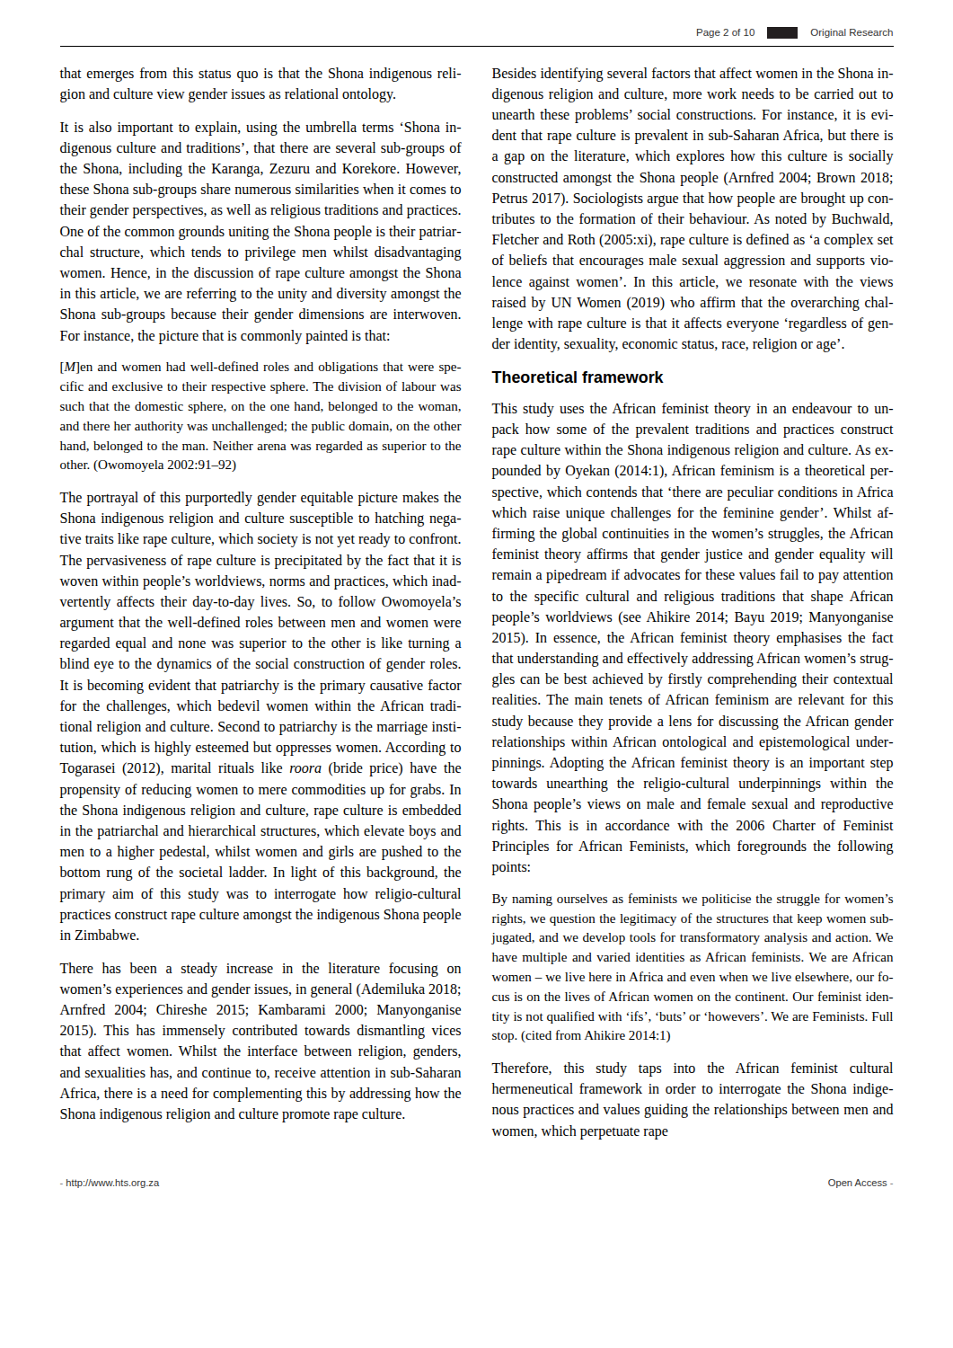Page 2 of 10 Original Research
that emerges from this status quo is that the Shona indigenous religion and culture view gender issues as relational ontology.
It is also important to explain, using the umbrella terms ‘Shona indigenous culture and traditions’, that there are several sub-groups of the Shona, including the Karanga, Zezuru and Korekore. However, these Shona sub-groups share numerous similarities when it comes to their gender perspectives, as well as religious traditions and practices. One of the common grounds uniting the Shona people is their patriarchal structure, which tends to privilege men whilst disadvantaging women. Hence, in the discussion of rape culture amongst the Shona in this article, we are referring to the unity and diversity amongst the Shona sub-groups because their gender dimensions are interwoven. For instance, the picture that is commonly painted is that:
[M]en and women had well-defined roles and obligations that were specific and exclusive to their respective sphere. The division of labour was such that the domestic sphere, on the one hand, belonged to the woman, and there her authority was unchallenged; the public domain, on the other hand, belonged to the man. Neither arena was regarded as superior to the other. (Owomoyela 2002:91–92)
The portrayal of this purportedly gender equitable picture makes the Shona indigenous religion and culture susceptible to hatching negative traits like rape culture, which society is not yet ready to confront. The pervasiveness of rape culture is precipitated by the fact that it is woven within people’s worldviews, norms and practices, which inadvertently affects their day-to-day lives. So, to follow Owomoyela’s argument that the well-defined roles between men and women were regarded equal and none was superior to the other is like turning a blind eye to the dynamics of the social construction of gender roles. It is becoming evident that patriarchy is the primary causative factor for the challenges, which bedevil women within the African traditional religion and culture. Second to patriarchy is the marriage institution, which is highly esteemed but oppresses women. According to Togarasei (2012), marital rituals like roora (bride price) have the propensity of reducing women to mere commodities up for grabs. In the Shona indigenous religion and culture, rape culture is embedded in the patriarchal and hierarchical structures, which elevate boys and men to a higher pedestal, whilst women and girls are pushed to the bottom rung of the societal ladder. In light of this background, the primary aim of this study was to interrogate how religio-cultural practices construct rape culture amongst the indigenous Shona people in Zimbabwe.
There has been a steady increase in the literature focusing on women’s experiences and gender issues, in general (Ademiluka 2018; Arnfred 2004; Chireshe 2015; Kambarami 2000; Manyonganise 2015). This has immensely contributed towards dismantling vices that affect women. Whilst the interface between religion, genders, and sexualities has, and continue to, receive attention in sub-Saharan Africa, there is a need for complementing this by addressing how the Shona indigenous religion and culture promote rape culture.
Besides identifying several factors that affect women in the Shona indigenous religion and culture, more work needs to be carried out to unearth these problems’ social constructions. For instance, it is evident that rape culture is prevalent in sub-Saharan Africa, but there is a gap on the literature, which explores how this culture is socially constructed amongst the Shona people (Arnfred 2004; Brown 2018; Petrus 2017). Sociologists argue that how people are brought up contributes to the formation of their behaviour. As noted by Buchwald, Fletcher and Roth (2005:xi), rape culture is defined as ‘a complex set of beliefs that encourages male sexual aggression and supports violence against women’. In this article, we resonate with the views raised by UN Women (2019) who affirm that the overarching challenge with rape culture is that it affects everyone ‘regardless of gender identity, sexuality, economic status, race, religion or age’.
Theoretical framework
This study uses the African feminist theory in an endeavour to unpack how some of the prevalent traditions and practices construct rape culture within the Shona indigenous religion and culture. As expounded by Oyekan (2014:1), African feminism is a theoretical perspective, which contends that ‘there are peculiar conditions in Africa which raise unique challenges for the feminine gender’. Whilst affirming the global continuities in the women’s struggles, the African feminist theory affirms that gender justice and gender equality will remain a pipedream if advocates for these values fail to pay attention to the specific cultural and religious traditions that shape African people’s worldviews (see Ahikire 2014; Bayu 2019; Manyonganise 2015). In essence, the African feminist theory emphasises the fact that understanding and effectively addressing African women’s struggles can be best achieved by firstly comprehending their contextual realities. The main tenets of African feminism are relevant for this study because they provide a lens for discussing the African gender relationships within African ontological and epistemological underpinnings. Adopting the African feminist theory is an important step towards unearthing the religio-cultural underpinnings within the Shona people’s views on male and female sexual and reproductive rights. This is in accordance with the 2006 Charter of Feminist Principles for African Feminists, which foregrounds the following points:
By naming ourselves as feminists we politicise the struggle for women’s rights, we question the legitimacy of the structures that keep women subjugated, and we develop tools for transformatory analysis and action. We have multiple and varied identities as African feminists. We are African women – we live here in Africa and even when we live elsewhere, our focus is on the lives of African women on the continent. Our feminist identity is not qualified with ‘ifs’, ‘buts’ or ‘howevers’. We are Feminists. Full stop. (cited from Ahikire 2014:1)
Therefore, this study taps into the African feminist cultural hermeneutical framework in order to interrogate the Shona indigenous practices and values guiding the relationships between men and women, which perpetuate rape
- http://www.hts.org.za Open Access -